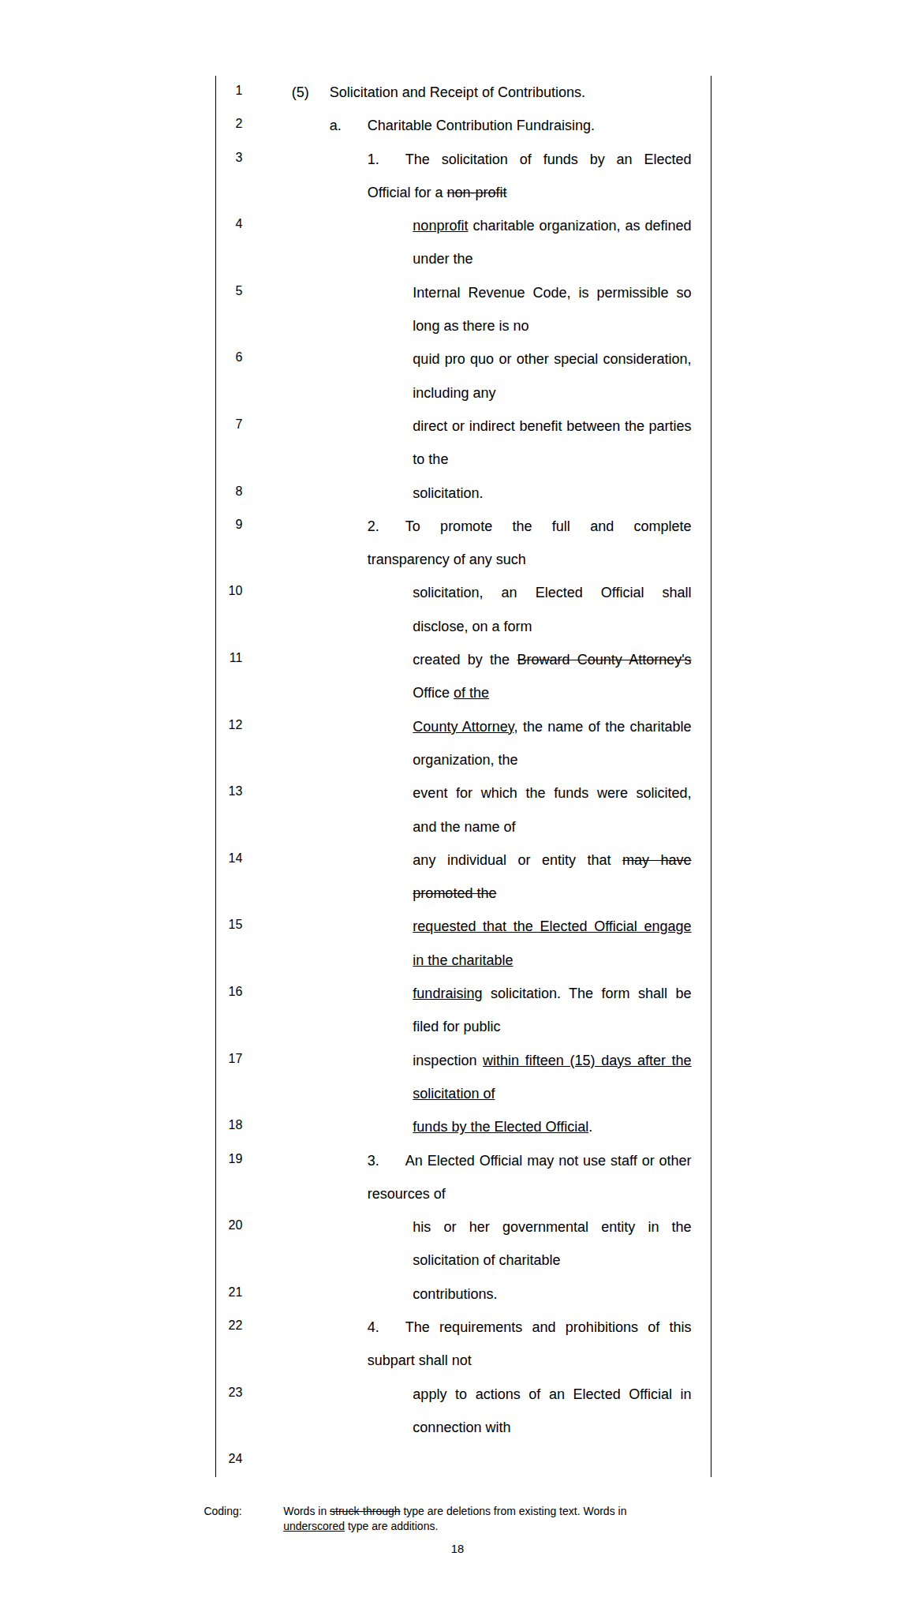(5) Solicitation and Receipt of Contributions.
a. Charitable Contribution Fundraising.
1. The solicitation of funds by an Elected Official for a non-profit
nonprofit charitable organization, as defined under the
Internal Revenue Code, is permissible so long as there is no
quid pro quo or other special consideration, including any
direct or indirect benefit between the parties to the
solicitation.
2. To promote the full and complete transparency of any such
solicitation, an Elected Official shall disclose, on a form
created by the Broward County Attorney's Office of the
County Attorney, the name of the charitable organization, the
event for which the funds were solicited, and the name of
any individual or entity that may have promoted the
requested that the Elected Official engage in the charitable
fundraising solicitation. The form shall be filed for public
inspection within fifteen (15) days after the solicitation of
funds by the Elected Official.
3. An Elected Official may not use staff or other resources of
his or her governmental entity in the solicitation of charitable
contributions.
4. The requirements and prohibitions of this subpart shall not
apply to actions of an Elected Official in connection with
Coding: Words in struck-through type are deletions from existing text. Words in underscored type are additions.
18